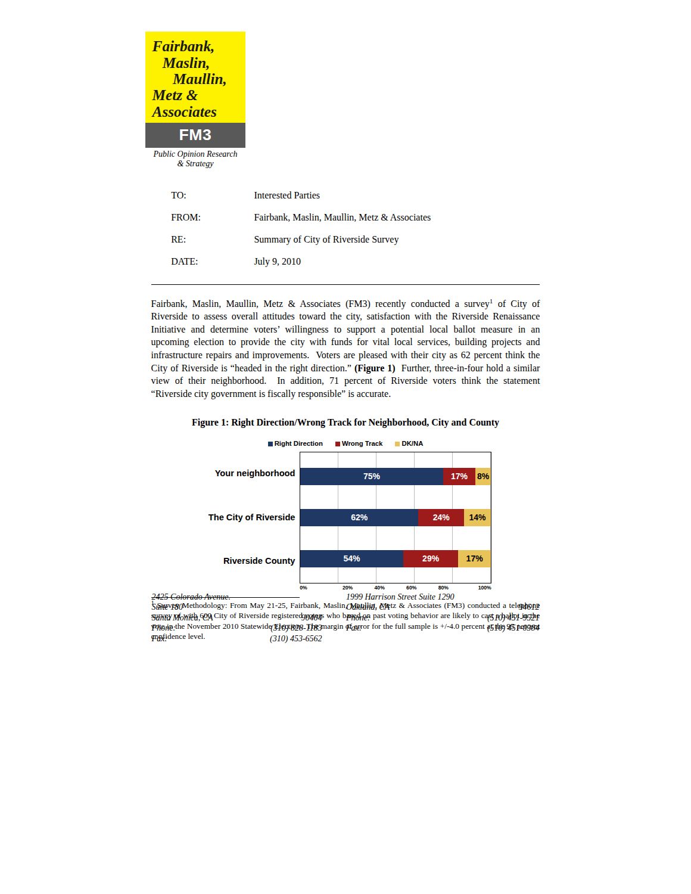Fairbank,
Maslin,
Maullin,
Metz &
Associates
FM3
Public Opinion Research
& Strategy
| TO: | Interested Parties |
| FROM: | Fairbank, Maslin, Maullin, Metz & Associates |
| RE: | Summary of City of Riverside Survey |
| DATE: | July 9, 2010 |
Fairbank, Maslin, Maullin, Metz & Associates (FM3) recently conducted a survey1 of City of Riverside to assess overall attitudes toward the city, satisfaction with the Riverside Renaissance Initiative and determine voters’ willingness to support a potential local ballot measure in an upcoming election to provide the city with funds for vital local services, building projects and infrastructure repairs and improvements. Voters are pleased with their city as 62 percent think the City of Riverside is “headed in the right direction.” (Figure 1) Further, three-in-four hold a similar view of their neighborhood. In addition, 71 percent of Riverside voters think the statement “Riverside city government is fiscally responsible” is accurate.
Figure 1: Right Direction/Wrong Track for Neighborhood, City and County
Right Direction Wrong Track DK/NA
Your neighborhood
The City of Riverside
Riverside County
75%
17%
8%
62%
24%
14%
54%
29%
17%
0% 20% 40% 60% 80% 100%
1 Survey Methodology: From May 21-25, Fairbank, Maslin, Maullin, Metz & Associates (FM3) conducted a telephone survey of with 600 City of Riverside registered voters who based on past voting behavior are likely to cast a ballot in the vote in the November 2010 Statewide Election. The margin of error for the full sample is +/-4.0 percent at the 95 percent confidence level.
| 2425 Colorado Avenue. Suite 180 Santa Monica, CA 90404 Phone: (310) 828-1183 Fax: (310) 453-6562 | 1999 Harrison Street Suite 1290 Oakland, CA 94612 Phone: (510) 451-9521 Fax: (510) 451-0384 |